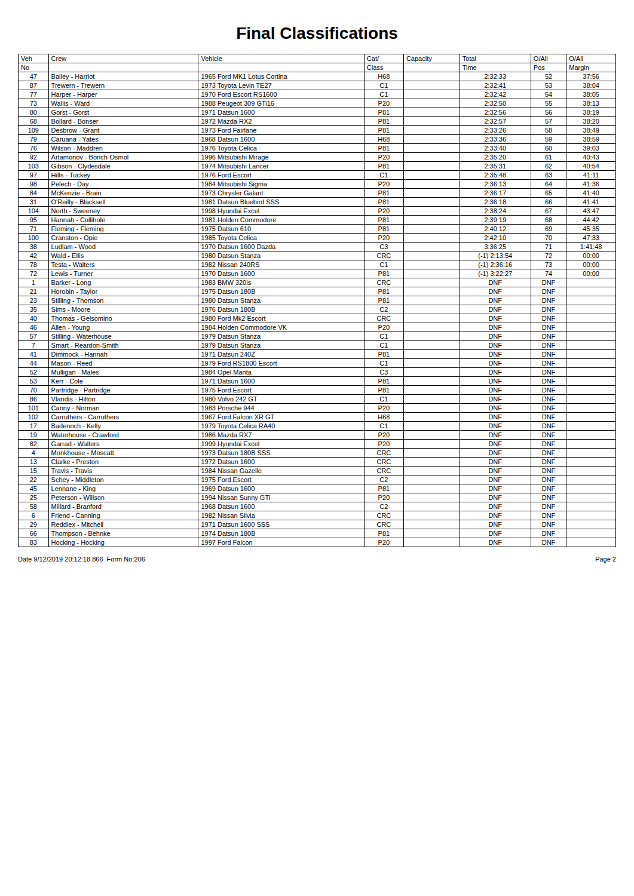Final Classifications
| Veh | Crew | Vehicle | Cat/ | Capacity | Total | O/All | O/All |
| --- | --- | --- | --- | --- | --- | --- | --- |
| No | | | Class | | Time | Pos | Margin |
| 47 | Bailey - Harriot | 1965 Ford MK1 Lotus Cortina | H68 | | 2:32:33 | 52 | 37:56 |
| 87 | Trewern - Trewern | 1973 Toyota Levin TE27 | C1 | | 2:32:41 | 53 | 38:04 |
| 77 | Harper - Harper | 1970 Ford Escort RS1600 | C1 | | 2:32:42 | 54 | 38:05 |
| 73 | Wallis - Ward | 1988 Peugeot 309 GTi16 | P20 | | 2:32:50 | 55 | 38:13 |
| 80 | Gorst - Gorst | 1971 Datsun 1600 | P81 | | 2:32:56 | 56 | 38:19 |
| 68 | Bollard - Bonser | 1972 Mazda RX2 | P81 | | 2:32:57 | 57 | 38:20 |
| 109 | Desbrow - Grant | 1973 Ford Fairlane | P81 | | 2:33:26 | 58 | 38:49 |
| 79 | Caruana - Yates | 1968 Datsun 1600 | H68 | | 2:33:36 | 59 | 38:59 |
| 76 | Wilson - Maddren | 1976 Toyota Celica | P81 | | 2:33:40 | 60 | 39:03 |
| 92 | Artamonov - Bonch-Osmol | 1996 Mitsubishi Mirage | P20 | | 2:35:20 | 61 | 40:43 |
| 103 | Gibson - Clydesdale | 1974 Mitsubishi Lancer | P81 | | 2:35:31 | 62 | 40:54 |
| 97 | Hills - Tuckey | 1976 Ford Escort | C1 | | 2:35:48 | 63 | 41:11 |
| 98 | Pelech - Day | 1984 Mitsubishi Sigma | P20 | | 2:36:13 | 64 | 41:36 |
| 84 | McKenzie - Brain | 1973 Chrysler Galant | P81 | | 2:36:17 | 65 | 41:40 |
| 31 | O'Reilly - Blacksell | 1981 Datsun Bluebird SSS | P81 | | 2:36:18 | 66 | 41:41 |
| 104 | North - Sweeney | 1998 Hyundai Excel | P20 | | 2:38:24 | 67 | 43:47 |
| 95 | Hannah - Collihole | 1981 Holden Commodore | P81 | | 2:39:19 | 68 | 44:42 |
| 71 | Fleming - Fleming | 1975 Datsun 610 | P81 | | 2:40:12 | 69 | 45:35 |
| 100 | Cranston - Opie | 1985 Toyota Celica | P20 | | 2:42:10 | 70 | 47:33 |
| 38 | Ludlam - Wood | 1970 Datsun 1600 Dazda | C3 | | 3:36:25 | 71 | 1:41:48 |
| 42 | Wald - Ellis | 1980 Datsun Stanza | CRC | | (-1) 2:13:54 | 72 | 00:00 |
| 78 | Testa - Walters | 1982 Nissan 240RS | C1 | | (-1) 2:36:16 | 73 | 00:00 |
| 72 | Lewis - Turner | 1970 Datsun 1600 | P81 | | (-1) 3:22:27 | 74 | 00:00 |
| 1 | Barker - Long | 1983 BMW 320is | CRC | | DNF | DNF | |
| 21 | Horobin - Taylor | 1975 Datsun 180B | P81 | | DNF | DNF | |
| 23 | Stilling - Thomson | 1980 Datsun Stanza | P81 | | DNF | DNF | |
| 35 | Sims - Moore | 1976 Datsun 180B | C2 | | DNF | DNF | |
| 40 | Thomas - Gelsomino | 1980 Ford Mk2 Escort | CRC | | DNF | DNF | |
| 46 | Allen - Young | 1984 Holden Commodore VK | P20 | | DNF | DNF | |
| 57 | Stilling - Waterhouse | 1979 Datsun Stanza | C1 | | DNF | DNF | |
| 7 | Smart - Reardon-Smith | 1979 Datsun Stanza | C1 | | DNF | DNF | |
| 41 | Dimmock - Hannah | 1971 Datsun 240Z | P81 | | DNF | DNF | |
| 44 | Mason - Reed | 1979 Ford RS1800 Escort | C1 | | DNF | DNF | |
| 52 | Mulligan - Males | 1984 Opel Manta | C3 | | DNF | DNF | |
| 53 | Kerr - Cole | 1971 Datsun 1600 | P81 | | DNF | DNF | |
| 70 | Partridge - Partridge | 1975 Ford Escort | P81 | | DNF | DNF | |
| 86 | Vlandis - Hilton | 1980 Volvo 242 GT | C1 | | DNF | DNF | |
| 101 | Canny - Norman | 1983 Porsche 944 | P20 | | DNF | DNF | |
| 102 | Carruthers - Carruthers | 1967 Ford Falcon XR GT | H68 | | DNF | DNF | |
| 17 | Badenoch - Kelly | 1979 Toyota Celica RA40 | C1 | | DNF | DNF | |
| 19 | Waterhouse - Crawford | 1986 Mazda RX7 | P20 | | DNF | DNF | |
| 82 | Garrad - Walters | 1999 Hyundai Excel | P20 | | DNF | DNF | |
| 4 | Monkhouse - Moscatt | 1973 Datsun 180B SSS | CRC | | DNF | DNF | |
| 13 | Clarke - Preston | 1972 Datsun 1600 | CRC | | DNF | DNF | |
| 15 | Travis - Travis | 1984 Nissan Gazelle | CRC | | DNF | DNF | |
| 22 | Schey - Middleton | 1975 Ford Escort | C2 | | DNF | DNF | |
| 45 | Lennane - King | 1969 Datsun 1600 | P81 | | DNF | DNF | |
| 25 | Peterson - Willson | 1994 Nissan Sunny GTi | P20 | | DNF | DNF | |
| 58 | Millard - Branford | 1968 Datsun 1600 | C2 | | DNF | DNF | |
| 6 | Friend - Canning | 1982 Nissan Silvia | CRC | | DNF | DNF | |
| 29 | Reddiex - Mitchell | 1971 Datsun 1600 SSS | CRC | | DNF | DNF | |
| 66 | Thompson - Behnke | 1974 Datsun 180B | P81 | | DNF | DNF | |
| 83 | Hocking - Hocking | 1997 Ford Falcon | P20 | | DNF | DNF | |
Date 9/12/2019 20:12:18.866 Form No:206 Page 2